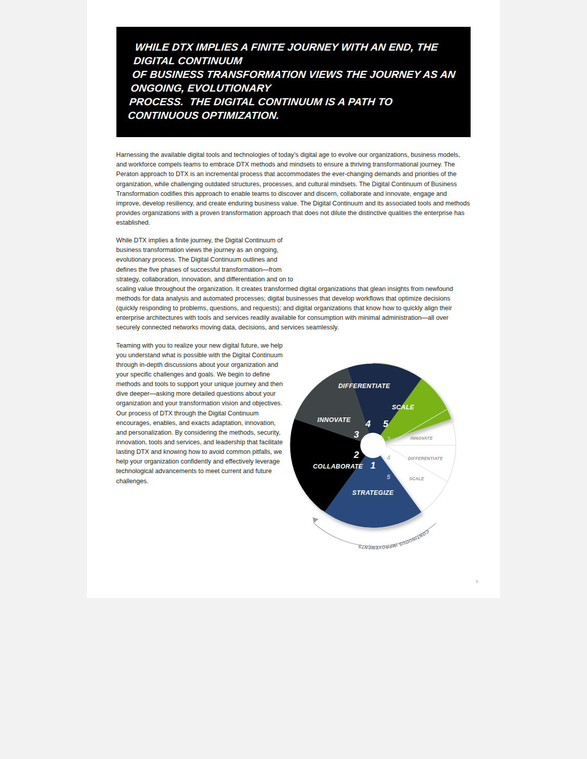While DTX implies a finite journey with an end, the digital continuum
of business transformation views the journey as an ongoing, evolutionary
process. The digital continuum is a path to continuous optimization.
Harnessing the available digital tools and technologies of today’s digital age to evolve our organizations, business models, and workforce compels teams to embrace DTX methods and mindsets to ensure a thriving transformational journey. The Peraton approach to DTX is an incremental process that accommodates the ever-changing demands and priorities of the organization, while challenging outdated structures, processes, and cultural mindsets. The Digital Continuum of Business Transformation codifies this approach to enable teams to discover and discern, collaborate and innovate, engage and improve, develop resiliency, and create enduring business value. The Digital Continuum and its associated tools and methods provides organizations with a proven transformation approach that does not dilute the distinctive qualities the enterprise has established.
While DTX implies a finite journey, the Digital Continuum of business transformation views the journey as an ongoing, evolutionary process. The Digital Continuum outlines and defines the five phases of successful transformation—from strategy, collaboration, innovation, and differentiation and on to scaling value throughout the organization. It creates transformed digital organizations that glean insights from newfound methods for data analysis and automated processes; digital businesses that develop workflows that optimize decisions (quickly responding to problems, questions, and requests); and digital organizations that know how to quickly align their enterprise architectures with tools and services readily available for consumption with minimal administration—all over securely connected networks moving data, decisions, and services seamlessly.
Teaming with you to realize your new digital future, we help you understand what is possible with the Digital Continuum through in-depth discussions about your organization and your specific challenges and goals. We begin to define methods and tools to support your unique journey and then dive deeper—asking more detailed questions about your organization and your transformation vision and objectives. Our process of DTX through the Digital Continuum encourages, enables, and exacts adaptation, innovation, and personalization. By considering the methods, security, innovation, tools and services, and leadership that facilitate lasting DTX and knowing how to avoid common pitfalls, we help your organization confidently and effectively leverage technological advancements to meet current and future challenges.
SCALE STRATEGIZE COLLABORATE INNOVATE DIFFERENTIATE 1 2 3 4 5 3 INNOVATE 4 DIFFERENTIATE 5 SCALE CONTINUOUS IMPROVEMENTS
5